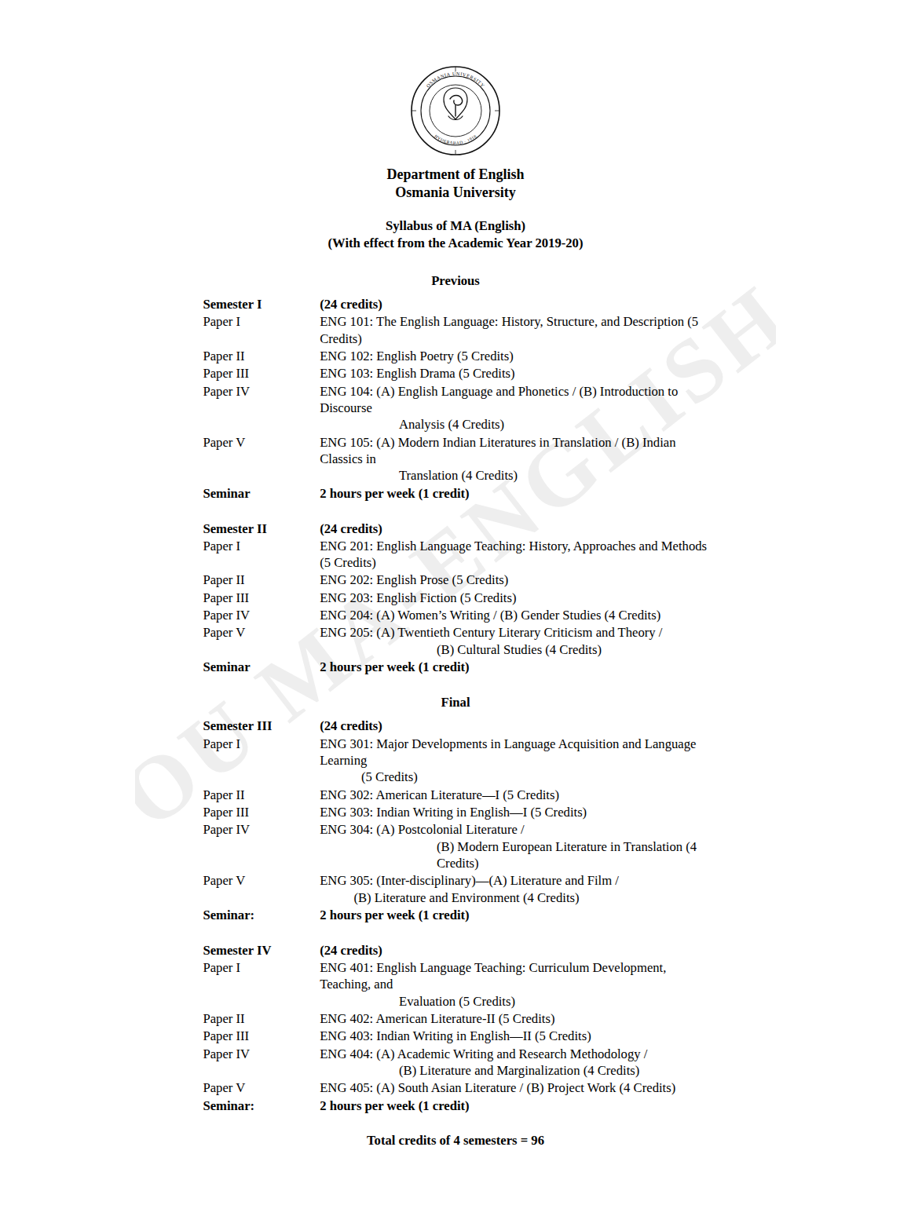OU MA-ENGLISH
OSMANIA UNIVERSITY HYDERABAD · 1918
Department of English Osmania University
Syllabus of MA (English) (With effect from the Academic Year 2019-20)
Previous
| Semester I | (24 credits) |
| Paper I | ENG 101: The English Language: History, Structure, and Description (5 Credits) |
| Paper II | ENG 102: English Poetry (5 Credits) |
| Paper III | ENG 103: English Drama (5 Credits) |
| Paper IV | ENG 104: (A) English Language and Phonetics / (B) Introduction to Discourse Analysis (4 Credits) |
| Paper V | ENG 105: (A) Modern Indian Literatures in Translation / (B) Indian Classics in Translation (4 Credits) |
| Seminar | 2 hours per week (1 credit) |
| Semester II | (24 credits) |
| Paper I | ENG 201: English Language Teaching: History, Approaches and Methods (5 Credits) |
| Paper II | ENG 202: English Prose (5 Credits) |
| Paper III | ENG 203: English Fiction (5 Credits) |
| Paper IV | ENG 204: (A) Women’s Writing / (B) Gender Studies (4 Credits) |
| Paper V | ENG 205: (A) Twentieth Century Literary Criticism and Theory / (B) Cultural Studies (4 Credits) |
| Seminar | 2 hours per week (1 credit) |
Final
| Semester III | (24 credits) |
| Paper I | ENG 301: Major Developments in Language Acquisition and Language Learning (5 Credits) |
| Paper II | ENG 302: American Literature—I (5 Credits) |
| Paper III | ENG 303: Indian Writing in English—I (5 Credits) |
| Paper IV | ENG 304: (A) Postcolonial Literature / (B) Modern European Literature in Translation (4 Credits) |
| Paper V | ENG 305: (Inter-disciplinary)—(A) Literature and Film / (B) Literature and Environment (4 Credits) |
| Seminar: | 2 hours per week (1 credit) |
| Semester IV | (24 credits) |
| Paper I | ENG 401: English Language Teaching: Curriculum Development, Teaching, and Evaluation (5 Credits) |
| Paper II | ENG 402: American Literature-II (5 Credits) |
| Paper III | ENG 403: Indian Writing in English—II (5 Credits) |
| Paper IV | ENG 404: (A) Academic Writing and Research Methodology / (B) Literature and Marginalization (4 Credits) |
| Paper V | ENG 405: (A) South Asian Literature / (B) Project Work (4 Credits) |
| Seminar: | 2 hours per week (1 credit) |
Total credits of 4 semesters = 96